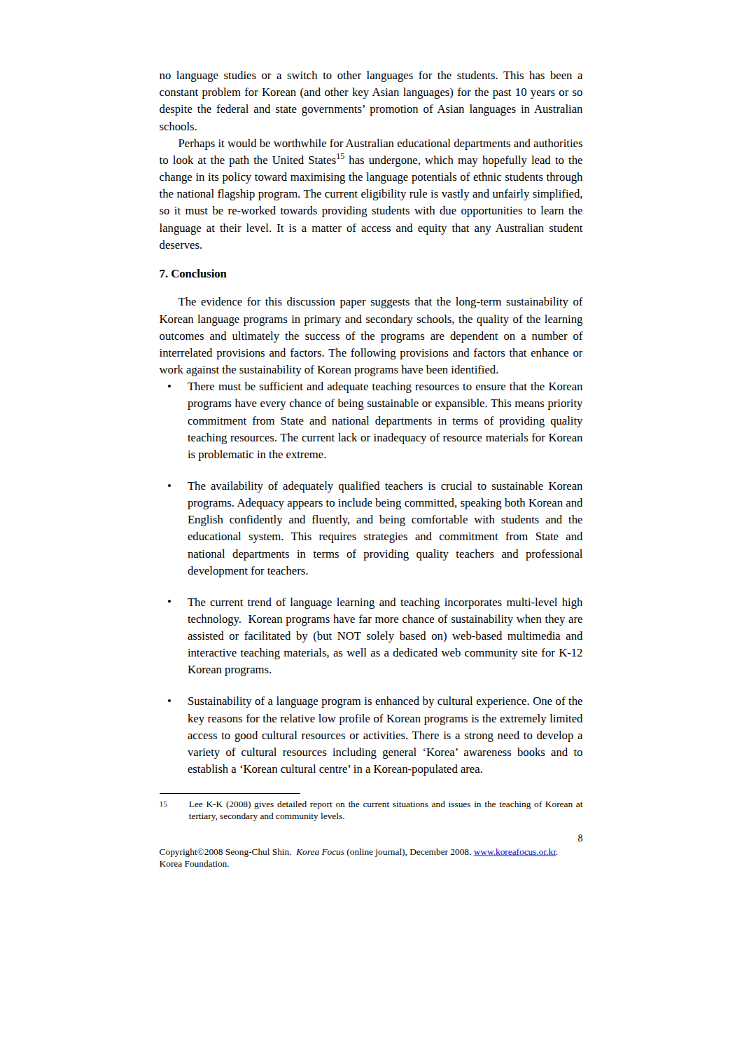no language studies or a switch to other languages for the students. This has been a constant problem for Korean (and other key Asian languages) for the past 10 years or so despite the federal and state governments’ promotion of Asian languages in Australian schools.
Perhaps it would be worthwhile for Australian educational departments and authorities to look at the path the United States15 has undergone, which may hopefully lead to the change in its policy toward maximising the language potentials of ethnic students through the national flagship program. The current eligibility rule is vastly and unfairly simplified, so it must be re-worked towards providing students with due opportunities to learn the language at their level. It is a matter of access and equity that any Australian student deserves.
7. Conclusion
The evidence for this discussion paper suggests that the long-term sustainability of Korean language programs in primary and secondary schools, the quality of the learning outcomes and ultimately the success of the programs are dependent on a number of interrelated provisions and factors. The following provisions and factors that enhance or work against the sustainability of Korean programs have been identified.
There must be sufficient and adequate teaching resources to ensure that the Korean programs have every chance of being sustainable or expansible. This means priority commitment from State and national departments in terms of providing quality teaching resources. The current lack or inadequacy of resource materials for Korean is problematic in the extreme.
The availability of adequately qualified teachers is crucial to sustainable Korean programs. Adequacy appears to include being committed, speaking both Korean and English confidently and fluently, and being comfortable with students and the educational system. This requires strategies and commitment from State and national departments in terms of providing quality teachers and professional development for teachers.
The current trend of language learning and teaching incorporates multi-level high technology. Korean programs have far more chance of sustainability when they are assisted or facilitated by (but NOT solely based on) web-based multimedia and interactive teaching materials, as well as a dedicated web community site for K-12 Korean programs.
Sustainability of a language program is enhanced by cultural experience. One of the key reasons for the relative low profile of Korean programs is the extremely limited access to good cultural resources or activities. There is a strong need to develop a variety of cultural resources including general ‘Korea’ awareness books and to establish a ‘Korean cultural centre’ in a Korean-populated area.
15
Lee K-K (2008) gives detailed report on the current situations and issues in the teaching of Korean at tertiary, secondary and community levels.
8
Copyright©2008 Seong-Chul Shin. Korea Focus (online journal), December 2008. www.koreafocus.or.kr. Korea Foundation.